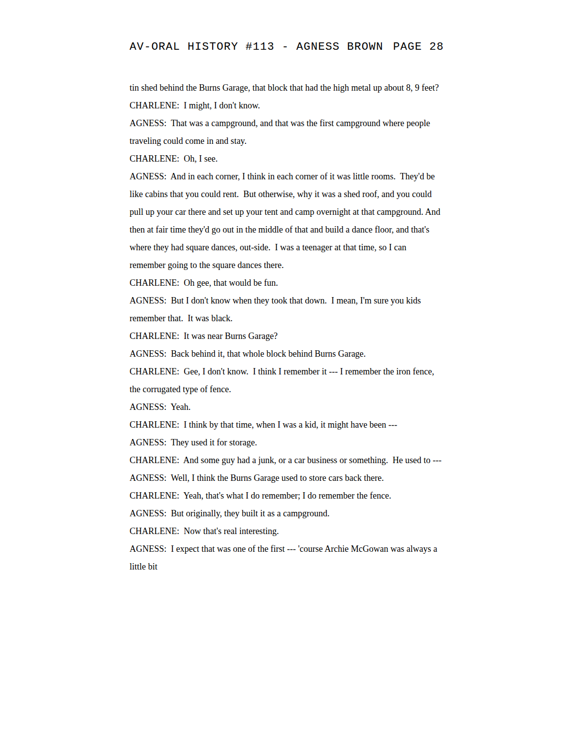AV-ORAL HISTORY #113 - AGNESS BROWN PAGE 28
tin shed behind the Burns Garage, that block that had the high metal up about 8, 9 feet?
CHARLENE: I might, I don't know.
AGNESS: That was a campground, and that was the first campground where people traveling could come in and stay.
CHARLENE: Oh, I see.
AGNESS: And in each corner, I think in each corner of it was little rooms. They'd be like cabins that you could rent. But otherwise, why it was a shed roof, and you could pull up your car there and set up your tent and camp overnight at that campground. And then at fair time they'd go out in the middle of that and build a dance floor, and that's where they had square dances, out-side. I was a teenager at that time, so I can remember going to the square dances there.
CHARLENE: Oh gee, that would be fun.
AGNESS: But I don't know when they took that down. I mean, I'm sure you kids remember that. It was black.
CHARLENE: It was near Burns Garage?
AGNESS: Back behind it, that whole block behind Burns Garage.
CHARLENE: Gee, I don't know. I think I remember it --- I remember the iron fence, the corrugated type of fence.
AGNESS: Yeah.
CHARLENE: I think by that time, when I was a kid, it might have been ---
AGNESS: They used it for storage.
CHARLENE: And some guy had a junk, or a car business or something. He used to ---
AGNESS: Well, I think the Burns Garage used to store cars back there.
CHARLENE: Yeah, that's what I do remember; I do remember the fence.
AGNESS: But originally, they built it as a campground.
CHARLENE: Now that's real interesting.
AGNESS: I expect that was one of the first --- 'course Archie McGowan was always a little bit